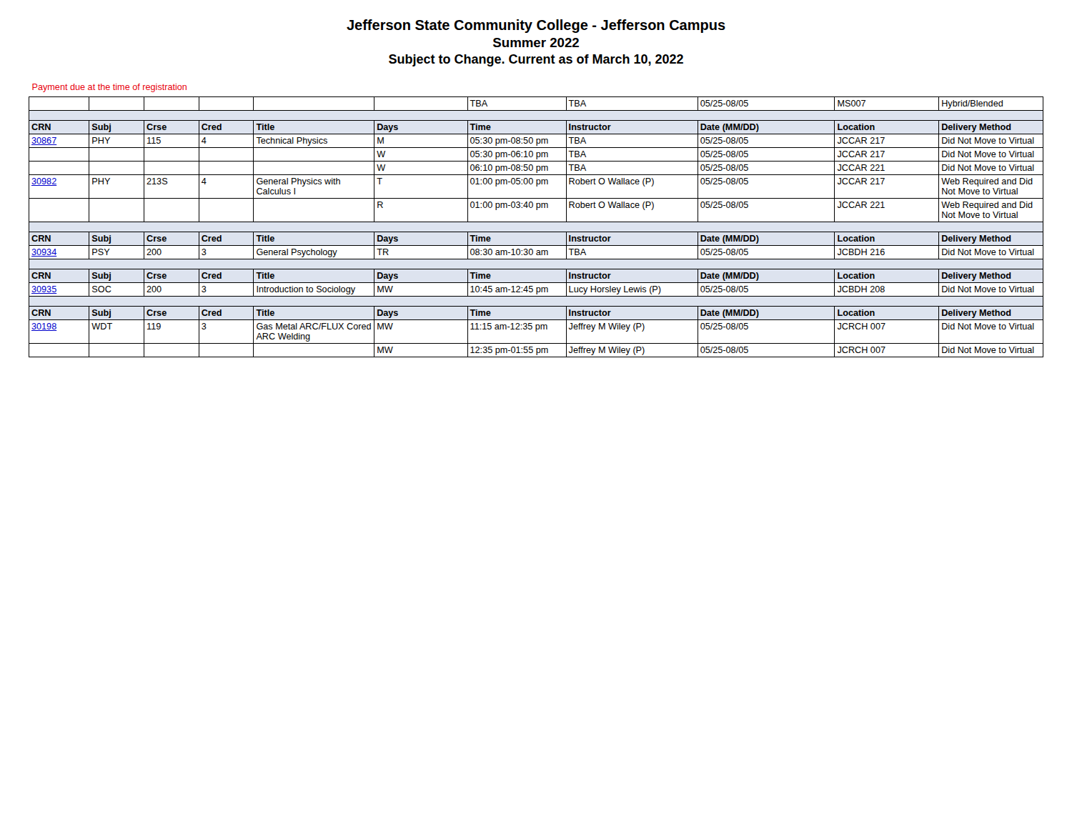Jefferson State Community College - Jefferson Campus
Summer 2022
Subject to Change. Current as of March 10, 2022
| Payment due at the time of registration |
| | | | | | | TBA | TBA | 05/25-08/05 | MS007 | Hybrid/Blended |
| CRN | Subj | Crse | Cred | Title | Days | Time | Instructor | Date (MM/DD) | Location | Delivery Method |
| 30867 | PHY | 115 | 4 | Technical Physics | M | 05:30 pm-08:50 pm | TBA | 05/25-08/05 | JCCAR 217 | Did Not Move to Virtual |
| | | | | | W | 05:30 pm-06:10 pm | TBA | 05/25-08/05 | JCCAR 217 | Did Not Move to Virtual |
| | | | | | W | 06:10 pm-08:50 pm | TBA | 05/25-08/05 | JCCAR 221 | Did Not Move to Virtual |
| 30982 | PHY | 213S | 4 | General Physics with Calculus I | T | 01:00 pm-05:00 pm | Robert O Wallace (P) | 05/25-08/05 | JCCAR 217 | Web Required and Did Not Move to Virtual |
| | | | | | R | 01:00 pm-03:40 pm | Robert O Wallace (P) | 05/25-08/05 | JCCAR 221 | Web Required and Did Not Move to Virtual |
| CRN | Subj | Crse | Cred | Title | Days | Time | Instructor | Date (MM/DD) | Location | Delivery Method |
| 30934 | PSY | 200 | 3 | General Psychology | TR | 08:30 am-10:30 am | TBA | 05/25-08/05 | JCBDH 216 | Did Not Move to Virtual |
| CRN | Subj | Crse | Cred | Title | Days | Time | Instructor | Date (MM/DD) | Location | Delivery Method |
| 30935 | SOC | 200 | 3 | Introduction to Sociology | MW | 10:45 am-12:45 pm | Lucy Horsley Lewis (P) | 05/25-08/05 | JCBDH 208 | Did Not Move to Virtual |
| CRN | Subj | Crse | Cred | Title | Days | Time | Instructor | Date (MM/DD) | Location | Delivery Method |
| 30198 | WDT | 119 | 3 | Gas Metal ARC/FLUX Cored ARC Welding | MW | 11:15 am-12:35 pm | Jeffrey M Wiley (P) | 05/25-08/05 | JCRCH 007 | Did Not Move to Virtual |
| | | | | | MW | 12:35 pm-01:55 pm | Jeffrey M Wiley (P) | 05/25-08/05 | JCRCH 007 | Did Not Move to Virtual |